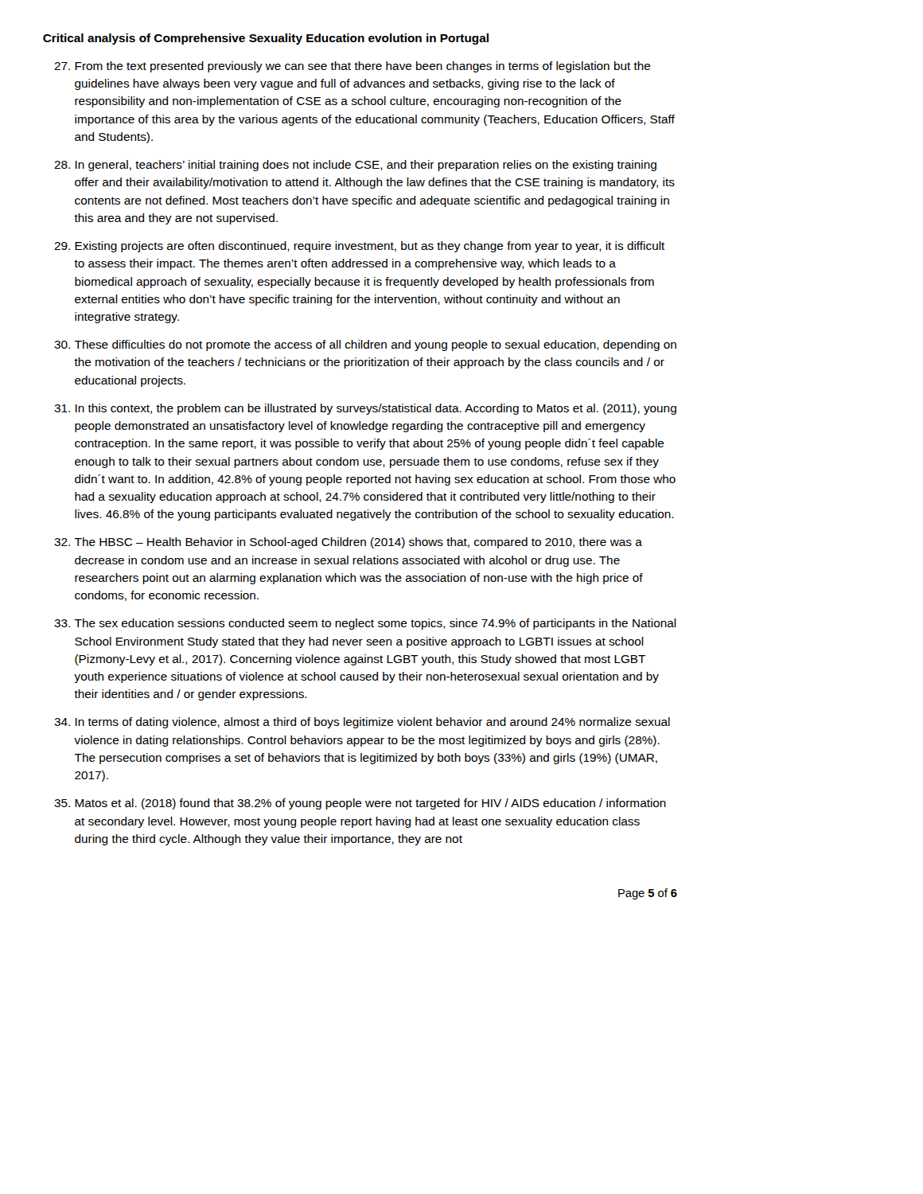Critical analysis of Comprehensive Sexuality Education evolution in Portugal
From the text presented previously we can see that there have been changes in terms of legislation but the guidelines have always been very vague and full of advances and setbacks, giving rise to the lack of responsibility and non-implementation of CSE as a school culture, encouraging non-recognition of the importance of this area by the various agents of the educational community (Teachers, Education Officers, Staff and Students).
In general, teachers’ initial training does not include CSE, and their preparation relies on the existing training offer and their availability/motivation to attend it. Although the law defines that the CSE training is mandatory, its contents are not defined. Most teachers don’t have specific and adequate scientific and pedagogical training in this area and they are not supervised.
Existing projects are often discontinued, require investment, but as they change from year to year, it is difficult to assess their impact. The themes aren’t often addressed in a comprehensive way, which leads to a biomedical approach of sexuality, especially because it is frequently developed by health professionals from external entities who don’t have specific training for the intervention, without continuity and without an integrative strategy.
These difficulties do not promote the access of all children and young people to sexual education, depending on the motivation of the teachers / technicians or the prioritization of their approach by the class councils and / or educational projects.
In this context, the problem can be illustrated by surveys/statistical data. According to Matos et al. (2011), young people demonstrated an unsatisfactory level of knowledge regarding the contraceptive pill and emergency contraception. In the same report, it was possible to verify that about 25% of young people didn´t feel capable enough to talk to their sexual partners about condom use, persuade them to use condoms, refuse sex if they didn´t want to. In addition, 42.8% of young people reported not having sex education at school. From those who had a sexuality education approach at school, 24.7% considered that it contributed very little/nothing to their lives. 46.8% of the young participants evaluated negatively the contribution of the school to sexuality education.
The HBSC – Health Behavior in School-aged Children (2014) shows that, compared to 2010, there was a decrease in condom use and an increase in sexual relations associated with alcohol or drug use. The researchers point out an alarming explanation which was the association of non-use with the high price of condoms, for economic recession.
The sex education sessions conducted seem to neglect some topics, since 74.9% of participants in the National School Environment Study stated that they had never seen a positive approach to LGBTI issues at school (Pizmony-Levy et al., 2017). Concerning violence against LGBT youth, this Study showed that most LGBT youth experience situations of violence at school caused by their non-heterosexual sexual orientation and by their identities and / or gender expressions.
In terms of dating violence, almost a third of boys legitimize violent behavior and around 24% normalize sexual violence in dating relationships. Control behaviors appear to be the most legitimized by boys and girls (28%). The persecution comprises a set of behaviors that is legitimized by both boys (33%) and girls (19%) (UMAR, 2017).
Matos et al. (2018) found that 38.2% of young people were not targeted for HIV / AIDS education / information at secondary level. However, most young people report having had at least one sexuality education class during the third cycle. Although they value their importance, they are not
Page 5 of 6